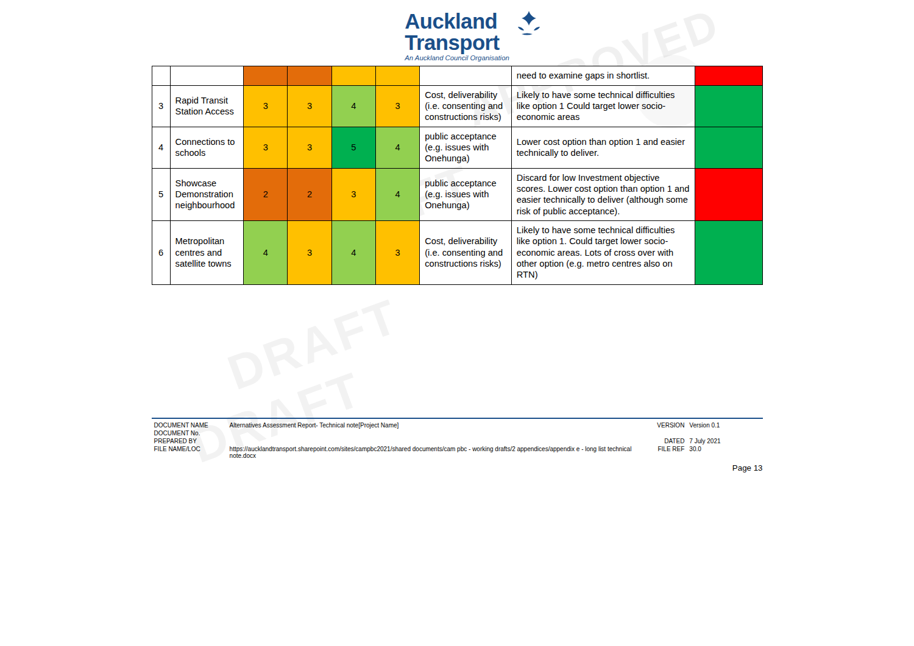APPROVED
DRAFT
DRAFT
DRAFT
Auckland
Transport
An Auckland Council Organisation
| | | | | | | | need to examine gaps in shortlist. | |
| 3 | Rapid Transit Station Access | 3 | 3 | 4 | 3 | Cost, deliverability (i.e. consenting and constructions risks) | Likely to have some technical difficulties like option 1 Could target lower socio-economic areas | Progress |
| 4 | Connections to schools | 3 | 3 | 5 | 4 | public acceptance (e.g. issues with Onehunga) | Lower cost option than option 1 and easier technically to deliver. | Progress |
| 5 | Showcase Demonstration neighbourhood | 2 | 2 | 3 | 4 | public acceptance (e.g. issues with Onehunga) | Discard for low Investment objective scores. Lower cost option than option 1 and easier technically to deliver (although some risk of public acceptance). | Discontinue |
| 6 | Metropolitan centres and satellite towns | 4 | 3 | 4 | 3 | Cost, deliverability (i.e. consenting and constructions risks) | Likely to have some technical difficulties like option 1. Could target lower socio-economic areas. Lots of cross over with other option (e.g. metro centres also on RTN) | Progress |
| DOCUMENT NAME | Alternatives Assessment Report- Technical note[Project Name] | VERSION | Version 0.1 |
| DOCUMENT No. | | | |
| PREPARED BY | | DATED | 7 July 2021 |
| FILE NAME/LOC | https://aucklandtransport.sharepoint.com/sites/campbc2021/shared documents/cam pbc - working drafts/2 appendices/appendix e - long list technical note.docx | FILE REF | 30.0 |
Page 13